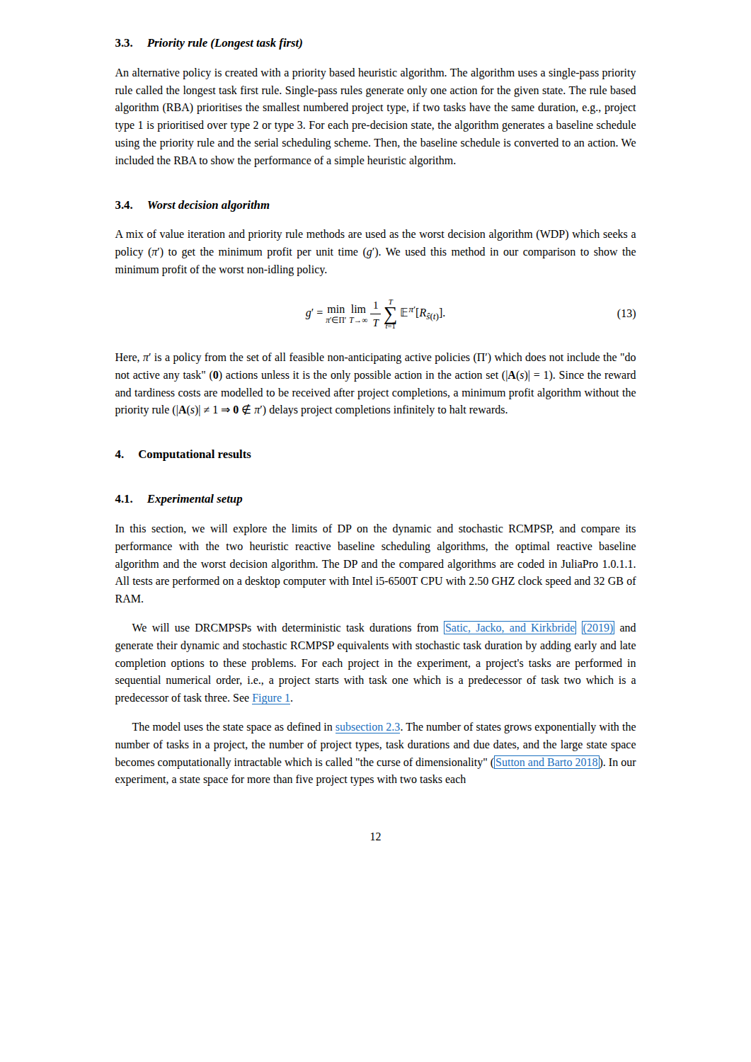3.3. Priority rule (Longest task first)
An alternative policy is created with a priority based heuristic algorithm. The algorithm uses a single-pass priority rule called the longest task first rule. Single-pass rules generate only one action for the given state. The rule based algorithm (RBA) prioritises the smallest numbered project type, if two tasks have the same duration, e.g., project type 1 is prioritised over type 2 or type 3. For each pre-decision state, the algorithm generates a baseline schedule using the priority rule and the serial scheduling scheme. Then, the baseline schedule is converted to an action. We included the RBA to show the performance of a simple heuristic algorithm.
3.4. Worst decision algorithm
A mix of value iteration and priority rule methods are used as the worst decision algorithm (WDP) which seeks a policy (π′) to get the minimum profit per unit time (g′). We used this method in our comparison to show the minimum profit of the worst non-idling policy.
g′ = min π′∈Π′ lim T→∞ 1 T T∑t=1 𝔼π′[Rŝ(t)]. (13)
Here, π′ is a policy from the set of all feasible non-anticipating active policies (Π′) which does not include the "do not active any task" (0) actions unless it is the only possible action in the action set (|A(s)| = 1). Since the reward and tardiness costs are modelled to be received after project completions, a minimum profit algorithm without the priority rule (|A(s)| ≠ 1 ⇒ 0 ∉ π′) delays project completions infinitely to halt rewards.
4. Computational results
4.1. Experimental setup
In this section, we will explore the limits of DP on the dynamic and stochastic RCMPSP, and compare its performance with the two heuristic reactive baseline scheduling algorithms, the optimal reactive baseline algorithm and the worst decision algorithm. The DP and the compared algorithms are coded in JuliaPro 1.0.1.1. All tests are performed on a desktop computer with Intel i5-6500T CPU with 2.50 GHZ clock speed and 32 GB of RAM.
We will use DRCMPSPs with deterministic task durations from Satic, Jacko, and Kirkbride (2019) and generate their dynamic and stochastic RCMPSP equivalents with stochastic task duration by adding early and late completion options to these problems. For each project in the experiment, a project's tasks are performed in sequential numerical order, i.e., a project starts with task one which is a predecessor of task two which is a predecessor of task three. See Figure 1.
The model uses the state space as defined in subsection 2.3. The number of states grows exponentially with the number of tasks in a project, the number of project types, task durations and due dates, and the large state space becomes computationally intractable which is called "the curse of dimensionality" (Sutton and Barto 2018). In our experiment, a state space for more than five project types with two tasks each
12